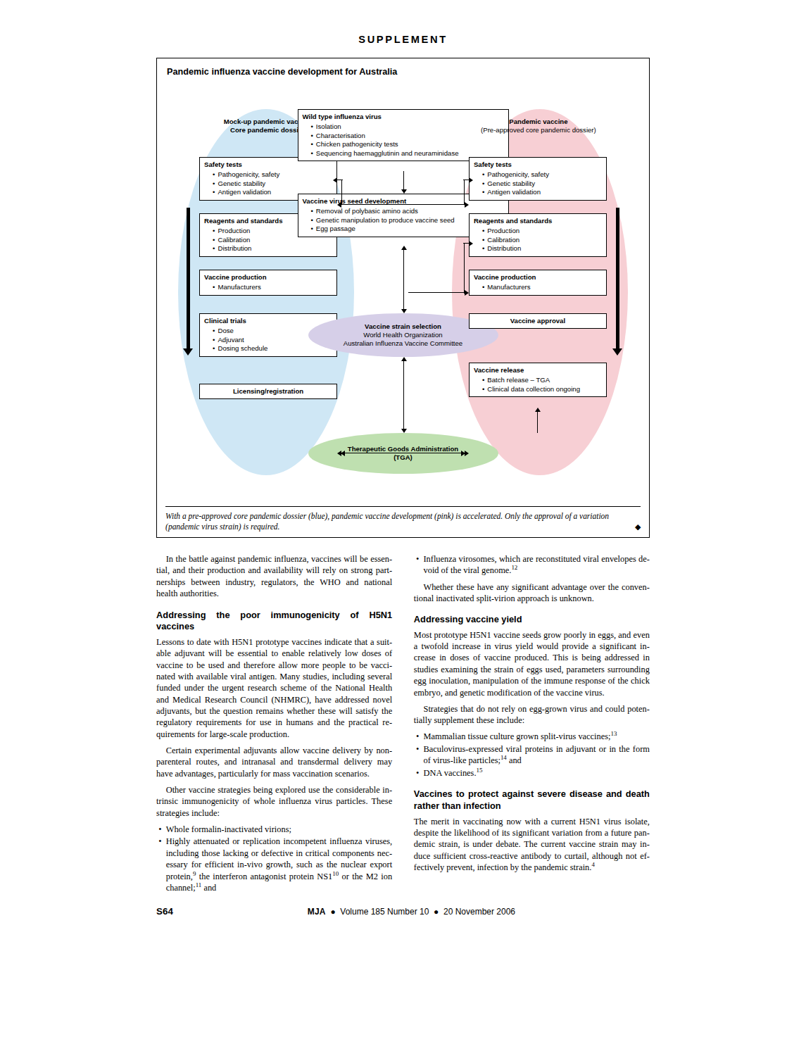SUPPLEMENT
Pandemic influenza vaccine development for Australia
Mock-up pandemic vaccine
Core pandemic dossier
Safety tests
Pathogenicity, safety
Genetic stability
Antigen validation
Reagents and standards
Production
Calibration
Distribution
Vaccine production
Manufacturers
Clinical trials
Dose
Adjuvant
Dosing schedule
Licensing/registration
Wild type influenza virus
Isolation
Characterisation
Chicken pathogenicity tests
Sequencing haemagglutinin and neuraminidase
Vaccine virus seed development
Removal of polybasic amino acids
Genetic manipulation to produce vaccine seed
Egg passage
Vaccine strain selection
World Health Organization
Australian Influenza Vaccine Committee
Therapeutic Goods Administration
(TGA)
Pandemic vaccine
(Pre-approved core pandemic dossier)
Safety tests
Pathogenicity, safety
Genetic stability
Antigen validation
Reagents and standards
Production
Calibration
Distribution
Vaccine production
Manufacturers
Vaccine approval
Vaccine release
Batch release – TGA
Clinical data collection ongoing
With a pre-approved core pandemic dossier (blue), pandemic vaccine development (pink) is accelerated. Only the approval of a variation (pandemic virus strain) is required. ◆
In the battle against pandemic influenza, vaccines will be essential, and their production and availability will rely on strong partnerships between industry, regulators, the WHO and national health authorities.
Addressing the poor immunogenicity of H5N1 vaccines
Lessons to date with H5N1 prototype vaccines indicate that a suitable adjuvant will be essential to enable relatively low doses of vaccine to be used and therefore allow more people to be vaccinated with available viral antigen. Many studies, including several funded under the urgent research scheme of the National Health and Medical Research Council (NHMRC), have addressed novel adjuvants, but the question remains whether these will satisfy the regulatory requirements for use in humans and the practical requirements for large-scale production.
Certain experimental adjuvants allow vaccine delivery by non-parenteral routes, and intranasal and transdermal delivery may have advantages, particularly for mass vaccination scenarios.
Other vaccine strategies being explored use the considerable intrinsic immunogenicity of whole influenza virus particles. These strategies include:
Whole formalin-inactivated virions;
Highly attenuated or replication incompetent influenza viruses, including those lacking or defective in critical components necessary for efficient in-vivo growth, such as the nuclear export protein,9 the interferon antagonist protein NS110 or the M2 ion channel;11 and
Influenza virosomes, which are reconstituted viral envelopes devoid of the viral genome.12
Whether these have any significant advantage over the conventional inactivated split-virion approach is unknown.
Addressing vaccine yield
Most prototype H5N1 vaccine seeds grow poorly in eggs, and even a twofold increase in virus yield would provide a significant increase in doses of vaccine produced. This is being addressed in studies examining the strain of eggs used, parameters surrounding egg inoculation, manipulation of the immune response of the chick embryo, and genetic modification of the vaccine virus.
Strategies that do not rely on egg-grown virus and could potentially supplement these include:
Mammalian tissue culture grown split-virus vaccines;13
Baculovirus-expressed viral proteins in adjuvant or in the form of virus-like particles;14 and
DNA vaccines.15
Vaccines to protect against severe disease and death rather than infection
The merit in vaccinating now with a current H5N1 virus isolate, despite the likelihood of its significant variation from a future pandemic strain, is under debate. The current vaccine strain may induce sufficient cross-reactive antibody to curtail, although not effectively prevent, infection by the pandemic strain.4
S64 MJA ● Volume 185 Number 10 ● 20 November 2006